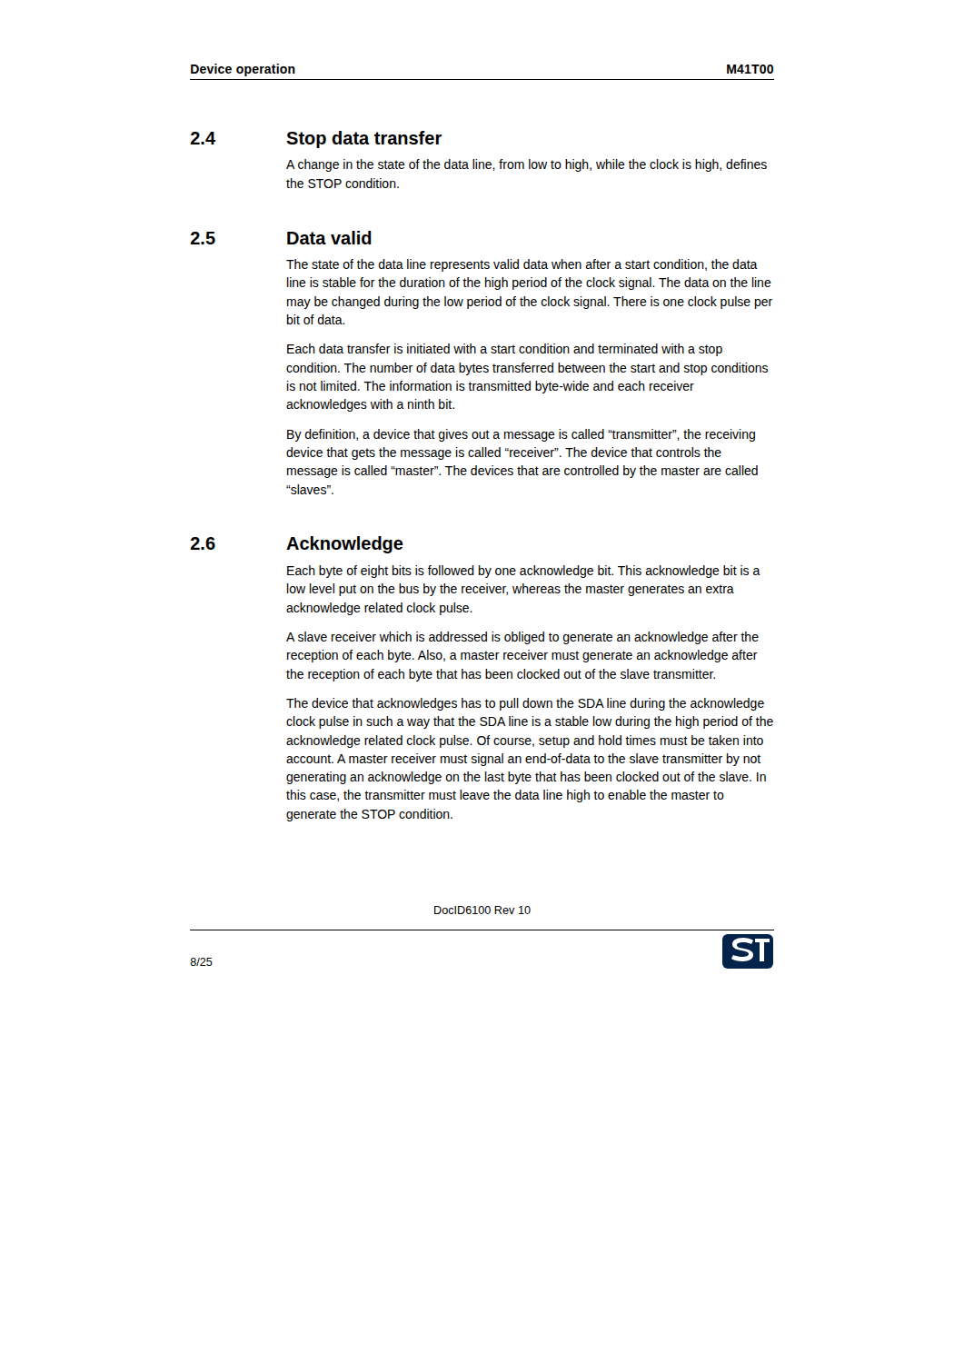Device operation
M41T00
2.4
Stop data transfer
A change in the state of the data line, from low to high, while the clock is high, defines the STOP condition.
2.5
Data valid
The state of the data line represents valid data when after a start condition, the data line is stable for the duration of the high period of the clock signal. The data on the line may be changed during the low period of the clock signal. There is one clock pulse per bit of data.
Each data transfer is initiated with a start condition and terminated with a stop condition. The number of data bytes transferred between the start and stop conditions is not limited. The information is transmitted byte-wide and each receiver acknowledges with a ninth bit.
By definition, a device that gives out a message is called “transmitter”, the receiving device that gets the message is called “receiver”. The device that controls the message is called “master”. The devices that are controlled by the master are called “slaves”.
2.6
Acknowledge
Each byte of eight bits is followed by one acknowledge bit. This acknowledge bit is a low level put on the bus by the receiver, whereas the master generates an extra acknowledge related clock pulse.
A slave receiver which is addressed is obliged to generate an acknowledge after the reception of each byte. Also, a master receiver must generate an acknowledge after the reception of each byte that has been clocked out of the slave transmitter.
The device that acknowledges has to pull down the SDA line during the acknowledge clock pulse in such a way that the SDA line is a stable low during the high period of the acknowledge related clock pulse. Of course, setup and hold times must be taken into account. A master receiver must signal an end-of-data to the slave transmitter by not generating an acknowledge on the last byte that has been clocked out of the slave. In this case, the transmitter must leave the data line high to enable the master to generate the STOP condition.
8/25
DocID6100 Rev 10